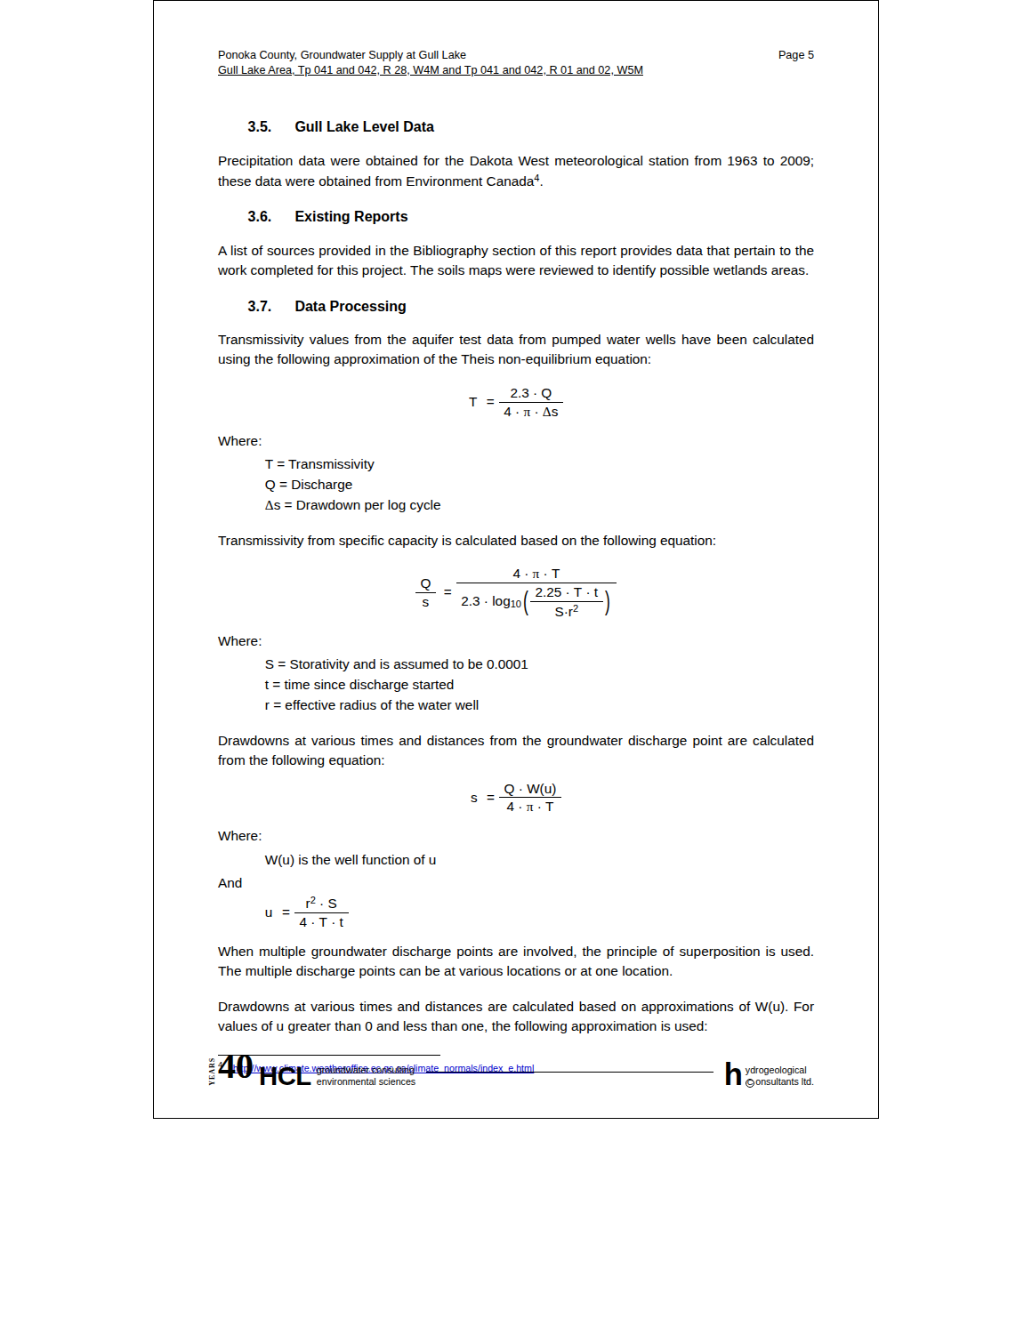Ponoka County, Groundwater Supply at Gull Lake
Page 5
Gull Lake Area, Tp 041 and 042, R 28, W4M and Tp 041 and 042, R 01 and 02, W5M
3.5. Gull Lake Level Data
Precipitation data were obtained for the Dakota West meteorological station from 1963 to 2009; these data were obtained from Environment Canada4.
3.6. Existing Reports
A list of sources provided in the Bibliography section of this report provides data that pertain to the work completed for this project. The soils maps were reviewed to identify possible wetlands areas.
3.7. Data Processing
Transmissivity values from the aquifer test data from pumped water wells have been calculated using the following approximation of the Theis non-equilibrium equation:
T=2.3 · Q 4 · π · Δs
Where:
T = Transmissivity
Q = Discharge
Δs = Drawdown per log cycle
Transmissivity from specific capacity is calculated based on the following equation:
Qs=4 · π · T 2.3 · log10(2.25 · T · t S·r2)
Where:
S = Storativity and is assumed to be 0.0001
t = time since discharge started
r = effective radius of the water well
Drawdowns at various times and distances from the groundwater discharge point are calculated from the following equation:
s=Q · W(u) 4 · π · T
Where:
W(u) is the well function of u
And
u=r2 · S 4 · T · t
When multiple groundwater discharge points are involved, the principle of superposition is used. The multiple discharge points can be at various locations or at one location.
Drawdowns at various times and distances are calculated based on approximations of W(u). For values of u greater than 0 and less than one, the following approximation is used:
4 http://www.climate.weatheroffice.ec.gc.ca/climate_normals/index_e.html
40YEARS
HCL
groundwater consulting
environmental sciences
h
ydrogeological
Consultants ltd.